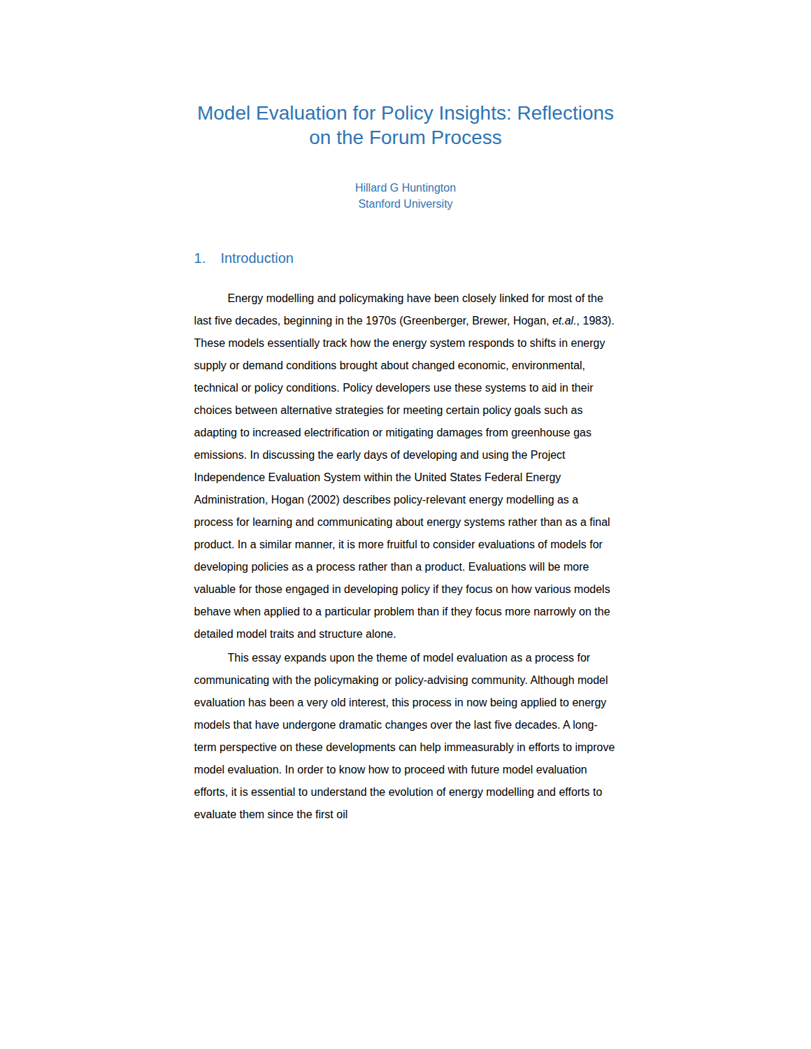Model Evaluation for Policy Insights: Reflections on the Forum Process
Hillard G Huntington Stanford University
1. Introduction
Energy modelling and policymaking have been closely linked for most of the last five decades, beginning in the 1970s (Greenberger, Brewer, Hogan, et.al., 1983). These models essentially track how the energy system responds to shifts in energy supply or demand conditions brought about changed economic, environmental, technical or policy conditions. Policy developers use these systems to aid in their choices between alternative strategies for meeting certain policy goals such as adapting to increased electrification or mitigating damages from greenhouse gas emissions. In discussing the early days of developing and using the Project Independence Evaluation System within the United States Federal Energy Administration, Hogan (2002) describes policy-relevant energy modelling as a process for learning and communicating about energy systems rather than as a final product. In a similar manner, it is more fruitful to consider evaluations of models for developing policies as a process rather than a product. Evaluations will be more valuable for those engaged in developing policy if they focus on how various models behave when applied to a particular problem than if they focus more narrowly on the detailed model traits and structure alone.
This essay expands upon the theme of model evaluation as a process for communicating with the policymaking or policy-advising community. Although model evaluation has been a very old interest, this process in now being applied to energy models that have undergone dramatic changes over the last five decades. A long-term perspective on these developments can help immeasurably in efforts to improve model evaluation. In order to know how to proceed with future model evaluation efforts, it is essential to understand the evolution of energy modelling and efforts to evaluate them since the first oil